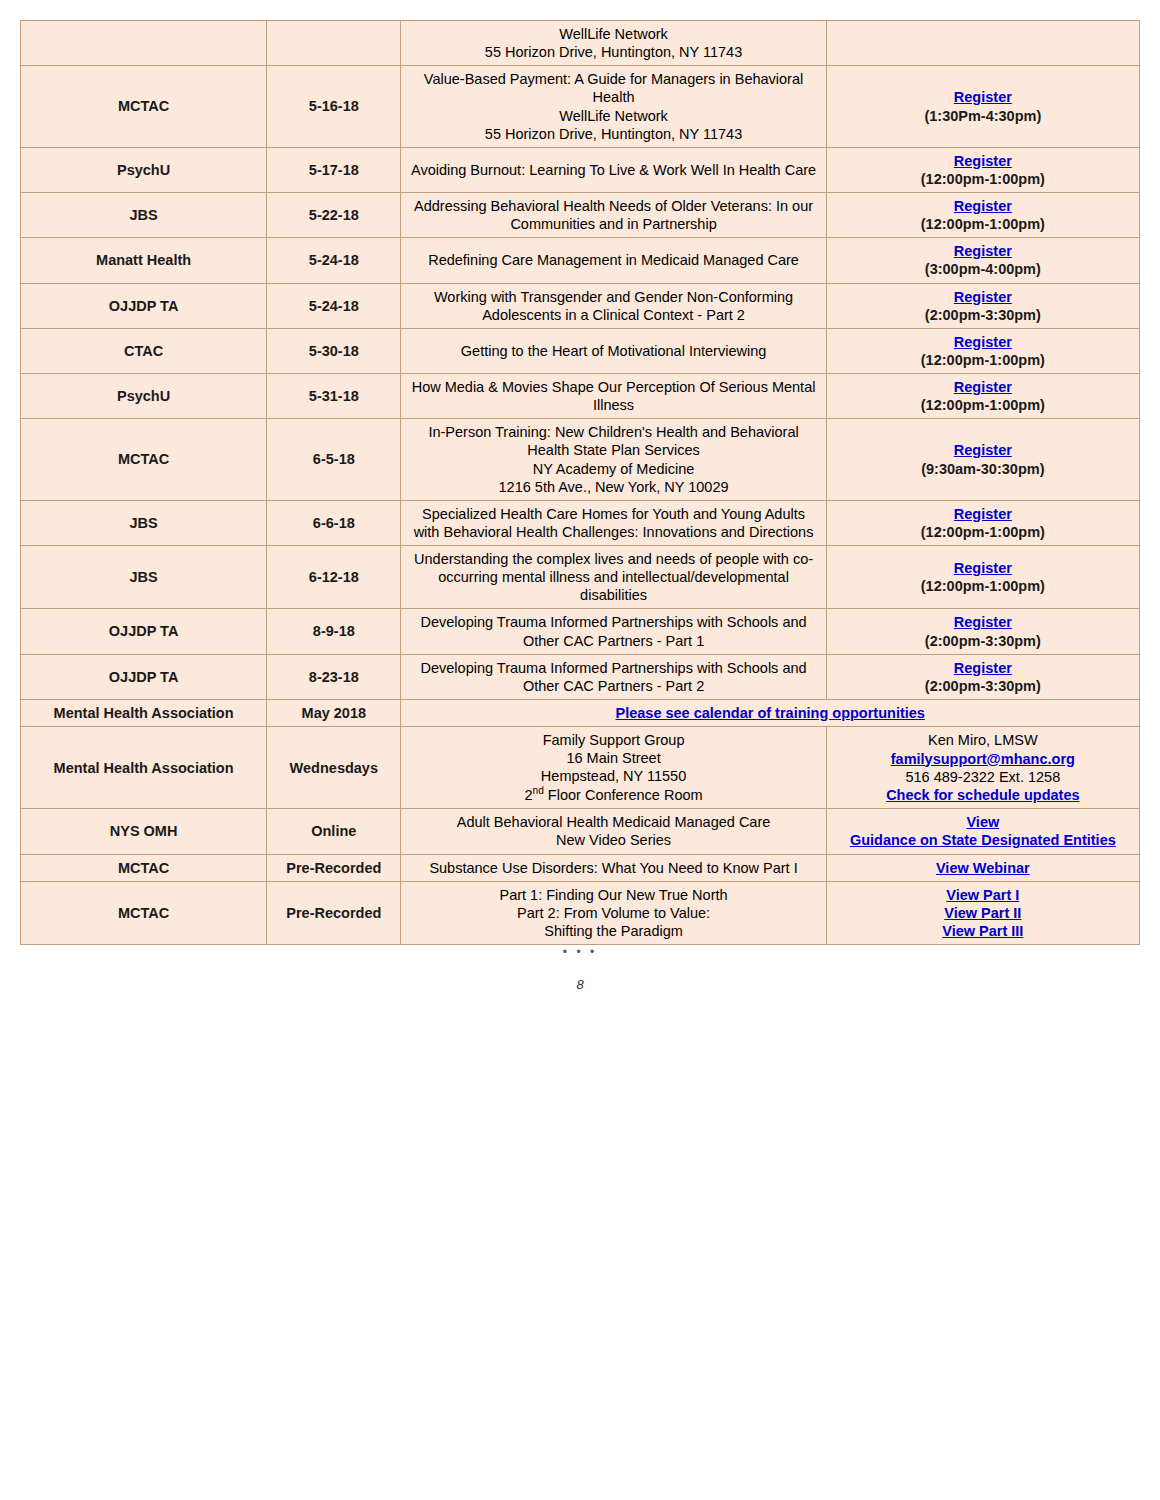| | | WellLife Network 55 Horizon Drive, Huntington, NY 11743 | |
| MCTAC | 5-16-18 | Value-Based Payment: A Guide for Managers in Behavioral Health WellLife Network 55 Horizon Drive, Huntington, NY 11743 | Register (1:30Pm-4:30pm) |
| PsychU | 5-17-18 | Avoiding Burnout: Learning To Live & Work Well In Health Care | Register (12:00pm-1:00pm) |
| JBS | 5-22-18 | Addressing Behavioral Health Needs of Older Veterans: In our Communities and in Partnership | Register (12:00pm-1:00pm) |
| Manatt Health | 5-24-18 | Redefining Care Management in Medicaid Managed Care | Register (3:00pm-4:00pm) |
| OJJDP TA | 5-24-18 | Working with Transgender and Gender Non-Conforming Adolescents in a Clinical Context - Part 2 | Register (2:00pm-3:30pm) |
| CTAC | 5-30-18 | Getting to the Heart of Motivational Interviewing | Register (12:00pm-1:00pm) |
| PsychU | 5-31-18 | How Media & Movies Shape Our Perception Of Serious Mental Illness | Register (12:00pm-1:00pm) |
| MCTAC | 6-5-18 | In-Person Training: New Children's Health and Behavioral Health State Plan Services NY Academy of Medicine 1216 5th Ave., New York, NY 10029 | Register (9:30am-30:30pm) |
| JBS | 6-6-18 | Specialized Health Care Homes for Youth and Young Adults with Behavioral Health Challenges: Innovations and Directions | Register (12:00pm-1:00pm) |
| JBS | 6-12-18 | Understanding the complex lives and needs of people with co-occurring mental illness and intellectual/developmental disabilities | Register (12:00pm-1:00pm) |
| OJJDP TA | 8-9-18 | Developing Trauma Informed Partnerships with Schools and Other CAC Partners - Part 1 | Register (2:00pm-3:30pm) |
| OJJDP TA | 8-23-18 | Developing Trauma Informed Partnerships with Schools and Other CAC Partners - Part 2 | Register (2:00pm-3:30pm) |
| Mental Health Association | May 2018 | Please see calendar of training opportunities |
| Mental Health Association | Wednesdays | Family Support Group 16 Main Street Hempstead, NY 11550 2 nd Floor Conference Room | Ken Miro, LMSW familysupport@mhanc.org 516 489-2322 Ext. 1258 Check for schedule updates |
| NYS OMH | Online | Adult Behavioral Health Medicaid Managed Care New Video Series | View Guidance on State Designated Entities |
| MCTAC | Pre-Recorded | Substance Use Disorders: What You Need to Know Part I | View Webinar |
| MCTAC | Pre-Recorded | Part 1: Finding Our New True North Part 2: From Volume to Value: Shifting the Paradigm | View Part I View Part II View Part III |
• • •
8